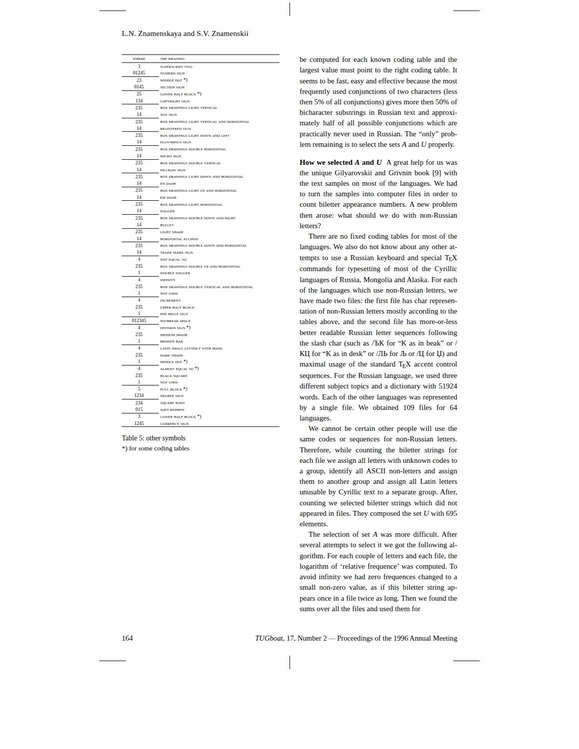L.N. Znamenskaya and S.V. Znamenskii
| where | the meaning |
| --- | --- |
| 3 | superscript two |
| 01245 | numero sign |
| 23 | middle dot *) |
| 0145 | section sign |
| 25 | lower half block *) |
| 134 | copyright sign |
| 235 | box drawings light vertical |
| 14 | not sign |
| 235 | box drawings light vertical and horizontal |
| 14 | registered sign |
| 235 | box drawings light down and left |
| 14 | plus-minus sign |
| 235 | box drawings double horizontal |
| 14 | micro sign |
| 235 | box drawings double vertical |
| 14 | pilcrow sign |
| 235 | box drawings light down and horizontal |
| 14 | en dash |
| 235 | box drawings light up and horizontal |
| 14 | em dash |
| 235 | box drawings light horizontal |
| 14 | dagger |
| 235 | box drawings double down and right |
| 14 | bullet |
| 235 | light shade |
| 14 | horizontal ellipsis |
| 235 | box drawings double down and horizontal |
| 14 | trade mark sign |
| 4 | not equal to |
| 235 | box drawings double up and horizontal |
| 1 | double dagger |
| 4 | infinity |
| 235 | box drawings double vertical and horizontal |
| 1 | not used |
| 4 | increment |
| 235 | upper half block |
| 1 | per mille sign |
| 012345 | no-break space |
| 4 | division sign *) |
| 235 | medium shade |
| 1 | broken bar |
| 4 | latin small letter f with hook |
| 235 | dark shade |
| 1 | middle dot *) |
| 4 | almost equal to *) |
| 235 | black square |
| 1 | not used |
| 5 | full block *) |
| 1234 | degree sign |
| 234 | square root |
| 015 | soft hyphen |
| 3 | lower half block *) |
| 1245 | currency sign |
Table 5: other symbols *) for some coding tables
be computed for each known coding table and the largest value must point to the right coding table. It seems to be fast, easy and effective because the most frequently used conjunctions of two characters (less then 5% of all conjunctions) gives more then 50% of bicharacter substrings in Russian text and approximately half of all possible conjunctions which are practically never used in Russian. The “only” problem remaining is to select the sets A and U properly.
How we selected A and U A great help for us was the unique Gilyarovskii and Grivnin book [9] with the text samples on most of the languages. We had to turn the samples into computer files in order to count biletter appearance numbers. A new problem then arose: what should we do with non-Russian letters?
There are no fixed coding tables for most of the languages. We also do not know about any other attempts to use a Russian keyboard and special TEX commands for typesetting of most of the Cyrillic languages of Russia, Mongolia and Alaska. For each of the languages which use non-Russian letters, we have made two files: the first file has char representation of non-Russian letters mostly according to the tables above, and the second file has more-or-less better readable Russian letter sequences following the slash char (such as /ЪК for “K as in beak” or /КЦ for “K as in desk” or /ЛЬ for Љ or /Ц for Џ) and maximal usage of the standard TEX accent control sequences. For the Russian language, we used three different subject topics and a dictionary with 51924 words. Each of the other languages was represented by a single file. We obtained 109 files for 64 languages.
We cannot be certain other people will use the same codes or sequences for non-Russian letters. Therefore, while counting the biletter strings for each file we assign all letters with unknown codes to a group, identify all ASCII non-letters and assign them to another group and assign all Latin letters unusable by Cyrillic text to a separate group. After, counting we selected biletter strings which did not appeared in files. They composed the set U with 695 elements.
The selection of set A was more difficult. After several attempts to select it we got the following algorithm. For each couple of letters and each file, the logarithm of ‘relative frequence’ was computed. To avoid infinity we had zero frequences changed to a small non-zero value, as if this biletter string appears once in a file twice as long. Then we found the sums over all the files and used them for
164
TUGboat, 17, Number 2 — Proceedings of the 1996 Annual Meeting